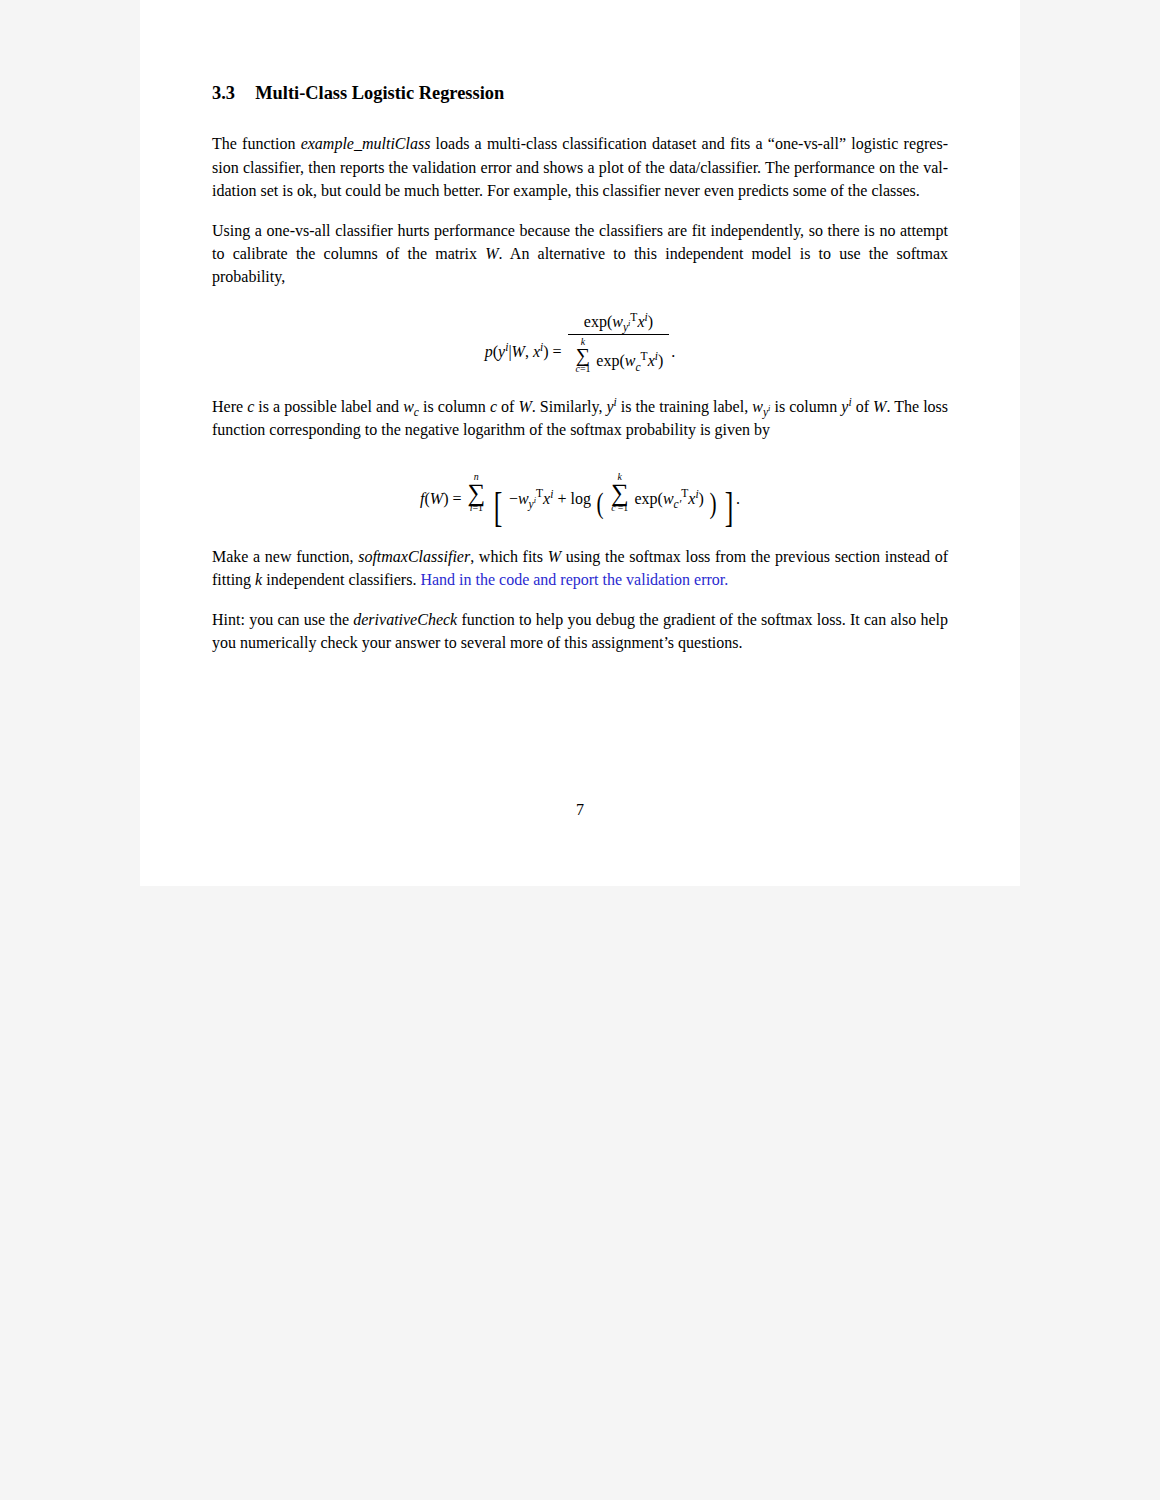3.3 Multi-Class Logistic Regression
The function example_multiClass loads a multi-class classification dataset and fits a “one-vs-all” logistic regression classifier, then reports the validation error and shows a plot of the data/classifier. The performance on the validation set is ok, but could be much better. For example, this classifier never even predicts some of the classes.
Using a one-vs-all classifier hurts performance because the classifiers are fit independently, so there is no attempt to calibrate the columns of the matrix W. An alternative to this independent model is to use the softmax probability,
p(yi|W, xi) = exp(wyiTxi) k∑c=1 exp(wcTxi) .
Here c is a possible label and wc is column c of W. Similarly, yi is the training label, wyi is column yi of W. The loss function corresponding to the negative logarithm of the softmax probability is given by
f(W) = n∑i=1 [ −wyiTxi + log ( k∑c′=1 exp(wc′Txi) ) ].
Make a new function, softmaxClassifier, which fits W using the softmax loss from the previous section instead of fitting k independent classifiers. Hand in the code and report the validation error.
Hint: you can use the derivativeCheck function to help you debug the gradient of the softmax loss. It can also help you numerically check your answer to several more of this assignment’s questions.
7